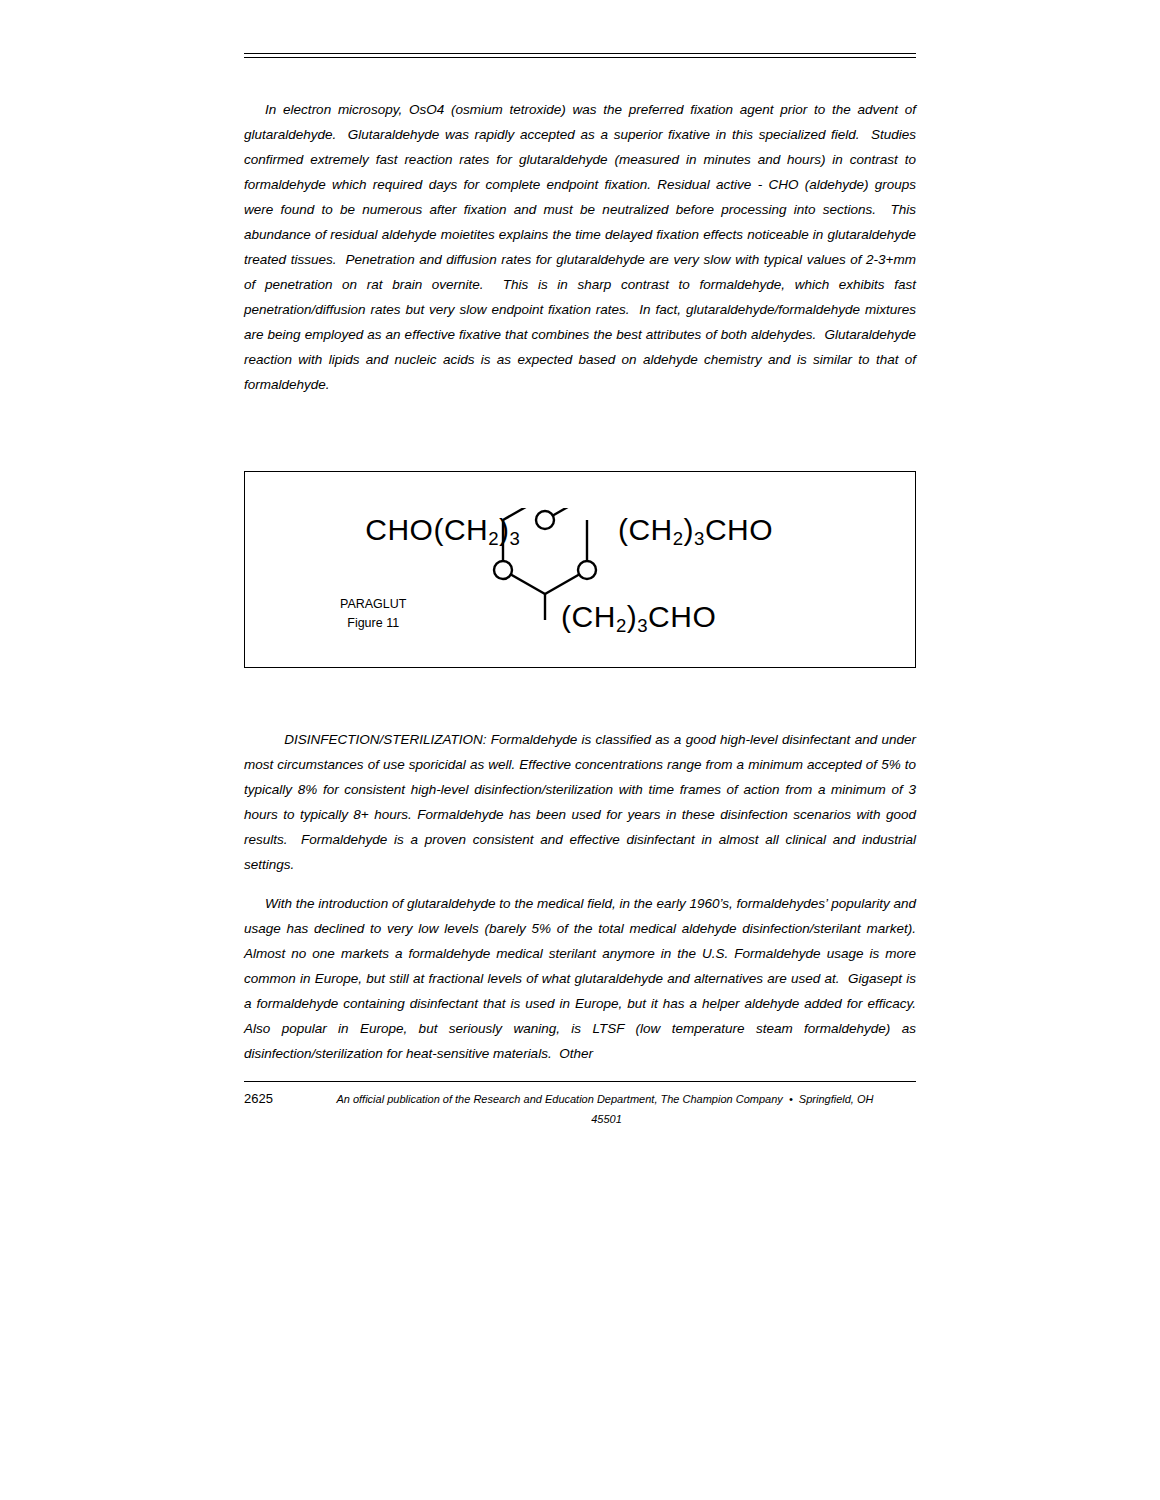In electron microsopy, OsO4 (osmium tetroxide) was the preferred fixation agent prior to the advent of glutaraldehyde. Glutaraldehyde was rapidly accepted as a superior fixative in this specialized field. Studies confirmed extremely fast reaction rates for glutaraldehyde (measured in minutes and hours) in contrast to formaldehyde which required days for complete endpoint fixation. Residual active - CHO (aldehyde) groups were found to be numerous after fixation and must be neutralized before processing into sections. This abundance of residual aldehyde moietites explains the time delayed fixation effects noticeable in glutaraldehyde treated tissues. Penetration and diffusion rates for glutaraldehyde are very slow with typical values of 2-3+mm of penetration on rat brain overnite. This is in sharp contrast to formaldehyde, which exhibits fast penetration/diffusion rates but very slow endpoint fixation rates. In fact, glutaraldehyde/formaldehyde mixtures are being employed as an effective fixative that combines the best attributes of both aldehydes. Glutaraldehyde reaction with lipids and nucleic acids is as expected based on aldehyde chemistry and is similar to that of formaldehyde.
CHO(CH2)3 (CH2)3CHO (CH2)3CHO
PARAGLUT
Figure 11
DISINFECTION/STERILIZATION: Formaldehyde is classified as a good high-level disinfectant and under most circumstances of use sporicidal as well. Effective concentrations range from a minimum accepted of 5% to typically 8% for consistent high-level disinfection/sterilization with time frames of action from a minimum of 3 hours to typically 8+ hours. Formaldehyde has been used for years in these disinfection scenarios with good results. Formaldehyde is a proven consistent and effective disinfectant in almost all clinical and industrial settings.
With the introduction of glutaraldehyde to the medical field, in the early 1960’s, formaldehydes’ popularity and usage has declined to very low levels (barely 5% of the total medical aldehyde disinfection/sterilant market). Almost no one markets a formaldehyde medical sterilant anymore in the U.S. Formaldehyde usage is more common in Europe, but still at fractional levels of what glutaraldehyde and alternatives are used at. Gigasept is a formaldehyde containing disinfectant that is used in Europe, but it has a helper aldehyde added for efficacy. Also popular in Europe, but seriously waning, is LTSF (low temperature steam formaldehyde) as disinfection/sterilization for heat-sensitive materials. Other
2625 An official publication of the Research and Education Department, The Champion Company • Springfield, OH 45501